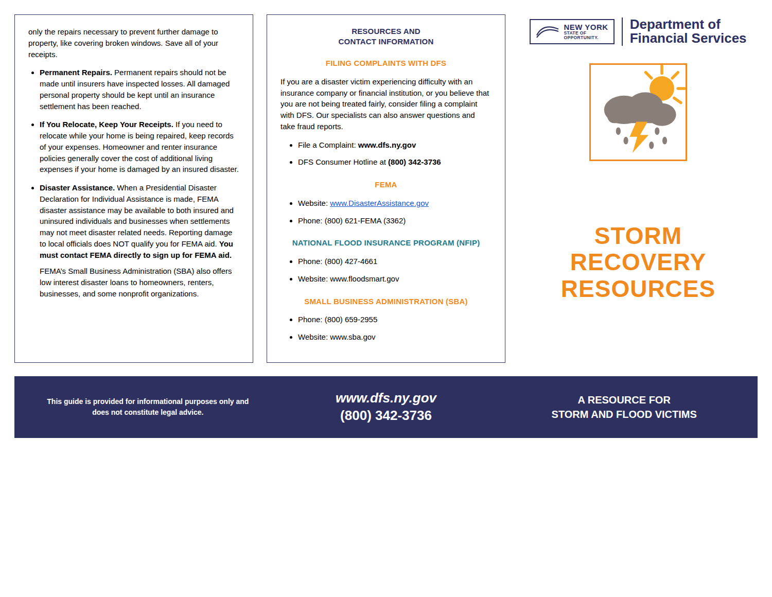only the repairs necessary to prevent further damage to property, like covering broken windows. Save all of your receipts.
Permanent Repairs. Permanent repairs should not be made until insurers have inspected losses. All damaged personal property should be kept until an insurance settlement has been reached.
If You Relocate, Keep Your Receipts. If you need to relocate while your home is being repaired, keep records of your expenses. Homeowner and renter insurance policies generally cover the cost of additional living expenses if your home is damaged by an insured disaster.
Disaster Assistance. When a Presidential Disaster Declaration for Individual Assistance is made, FEMA disaster assistance may be available to both insured and uninsured individuals and businesses when settlements may not meet disaster related needs. Reporting damage to local officials does NOT qualify you for FEMA aid. You must contact FEMA directly to sign up for FEMA aid.
FEMA’s Small Business Administration (SBA) also offers low interest disaster loans to homeowners, renters, businesses, and some nonprofit organizations.
RESOURCES AND
CONTACT INFORMATION
FILING COMPLAINTS WITH DFS
If you are a disaster victim experiencing difficulty with an insurance company or financial institution, or you believe that you are not being treated fairly, consider filing a complaint with DFS. Our specialists can also answer questions and take fraud reports.
File a Complaint: www.dfs.ny.gov
DFS Consumer Hotline at (800) 342-3736
FEMA
Website: www.DisasterAssistance.gov
Phone: (800) 621-FEMA (3362)
NATIONAL FLOOD INSURANCE PROGRAM (NFIP)
Phone: (800) 427-4661
Website: www.floodsmart.gov
SMALL BUSINESS ADMINISTRATION (SBA)
Phone: (800) 659-2955
Website: www.sba.gov
NEW YORK
STATE OF
OPPORTUNITY.
Department of
Financial Services
STORM
RECOVERY
RESOURCES
This guide is provided for informational purposes only and does not constitute legal advice.
www.dfs.ny.gov
(800) 342-3736
A RESOURCE FOR
STORM AND FLOOD VICTIMS